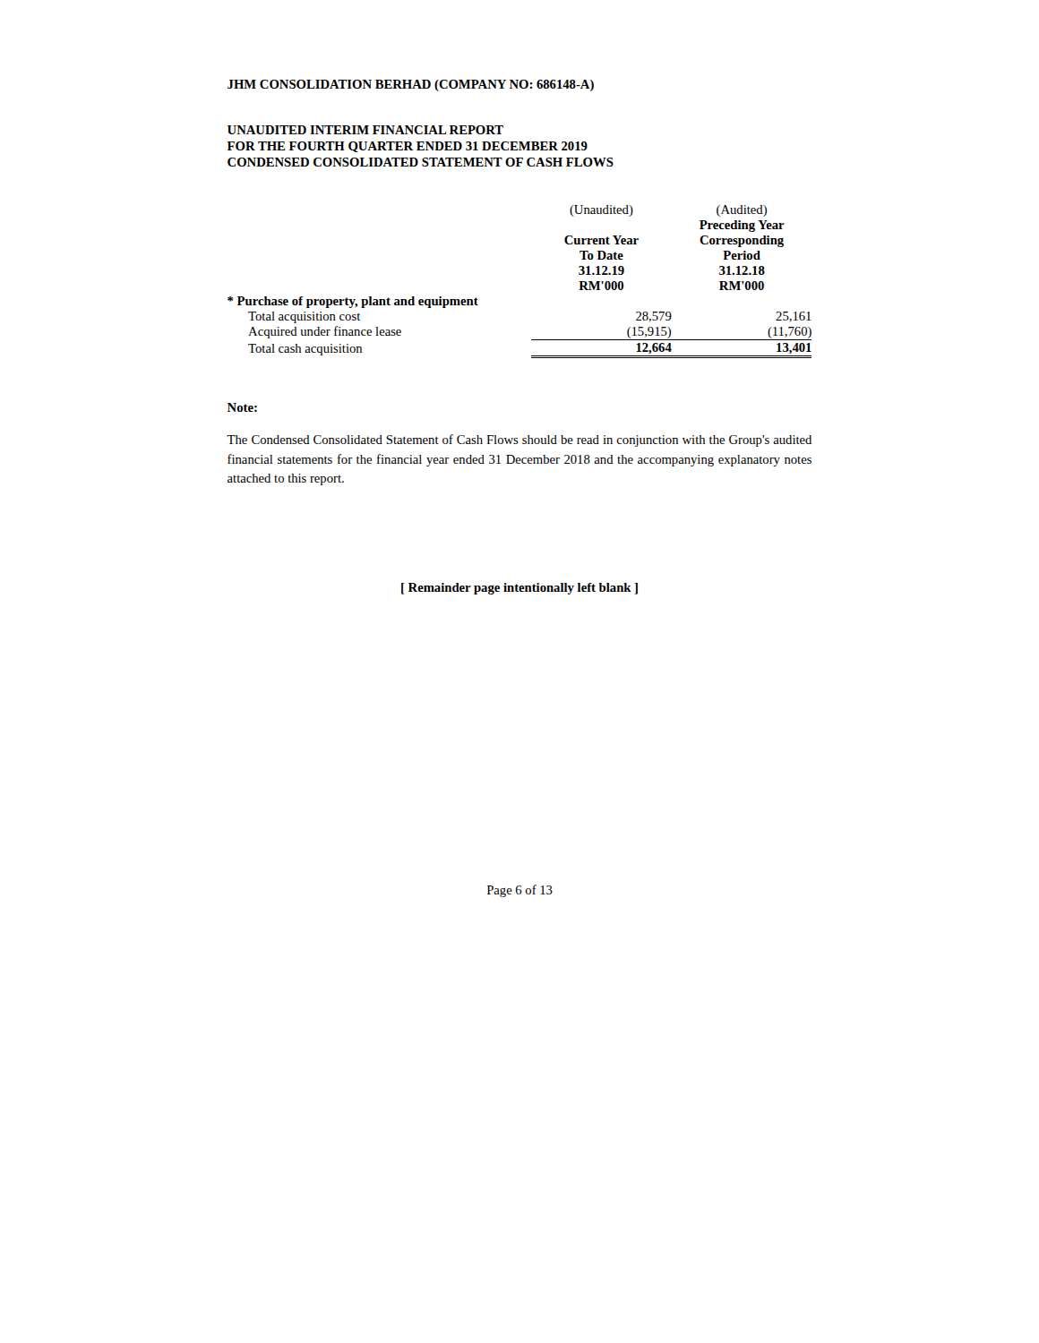JHM CONSOLIDATION BERHAD (COMPANY NO: 686148-A)
UNAUDITED INTERIM FINANCIAL REPORT
FOR THE FOURTH QUARTER ENDED 31 DECEMBER 2019
CONDENSED CONSOLIDATED STATEMENT OF CASH FLOWS
| | (Unaudited) | (Audited) |
| | | Preceding Year |
| | Current Year | Corresponding |
| | To Date | Period |
| | 31.12.19 | 31.12.18 |
| | RM'000 | RM'000 |
| * Purchase of property, plant and equipment | | |
| Total acquisition cost | 28,579 | 25,161 |
| Acquired under finance lease | (15,915) | (11,760) |
| Total cash acquisition | 12,664 | 13,401 |
Note:
The Condensed Consolidated Statement of Cash Flows should be read in conjunction with the Group's audited financial statements for the financial year ended 31 December 2018 and the accompanying explanatory notes attached to this report.
[ Remainder page intentionally left blank ]
Page 6 of 13